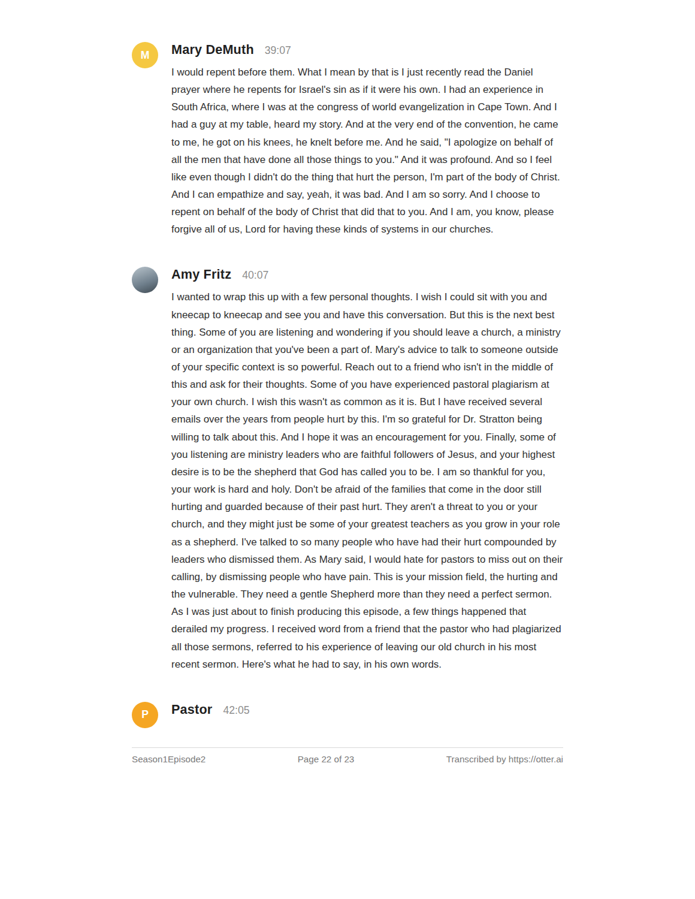M
Mary DeMuth 39:07
I would repent before them. What I mean by that is I just recently read the Daniel prayer where he repents for Israel's sin as if it were his own. I had an experience in South Africa, where I was at the congress of world evangelization in Cape Town. And I had a guy at my table, heard my story. And at the very end of the convention, he came to me, he got on his knees, he knelt before me. And he said, "I apologize on behalf of all the men that have done all those things to you." And it was profound. And so I feel like even though I didn't do the thing that hurt the person, I'm part of the body of Christ. And I can empathize and say, yeah, it was bad. And I am so sorry. And I choose to repent on behalf of the body of Christ that did that to you. And I am, you know, please forgive all of us, Lord for having these kinds of systems in our churches.
Amy Fritz 40:07
I wanted to wrap this up with a few personal thoughts. I wish I could sit with you and kneecap to kneecap and see you and have this conversation. But this is the next best thing. Some of you are listening and wondering if you should leave a church, a ministry or an organization that you've been a part of. Mary's advice to talk to someone outside of your specific context is so powerful. Reach out to a friend who isn't in the middle of this and ask for their thoughts. Some of you have experienced pastoral plagiarism at your own church. I wish this wasn't as common as it is. But I have received several emails over the years from people hurt by this. I'm so grateful for Dr. Stratton being willing to talk about this. And I hope it was an encouragement for you. Finally, some of you listening are ministry leaders who are faithful followers of Jesus, and your highest desire is to be the shepherd that God has called you to be. I am so thankful for you, your work is hard and holy. Don't be afraid of the families that come in the door still hurting and guarded because of their past hurt. They aren't a threat to you or your church, and they might just be some of your greatest teachers as you grow in your role as a shepherd. I've talked to so many people who have had their hurt compounded by leaders who dismissed them. As Mary said, I would hate for pastors to miss out on their calling, by dismissing people who have pain. This is your mission field, the hurting and the vulnerable. They need a gentle Shepherd more than they need a perfect sermon. As I was just about to finish producing this episode, a few things happened that derailed my progress. I received word from a friend that the pastor who had plagiarized all those sermons, referred to his experience of leaving our old church in his most recent sermon. Here's what he had to say, in his own words.
P
Pastor 42:05
Season1Episode2 Page 22 of 23 Transcribed by https://otter.ai